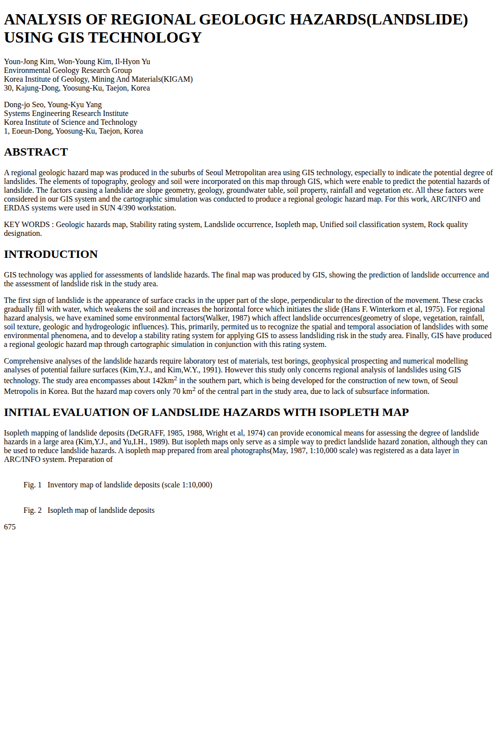ANALYSIS OF REGIONAL GEOLOGIC HAZARDS(LANDSLIDE) USING GIS TECHNOLOGY
Youn-Jong Kim, Won-Young Kim, Il-Hyon Yu
Environmental Geology Research Group
Korea Institute of Geology, Mining And Materials(KIGAM)
30, Kajung-Dong, Yoosung-Ku, Taejon, Korea
Dong-jo Seo, Young-Kyu Yang
Systems Engineering Research Institute
Korea Institute of Science and Technology
1, Eoeun-Dong, Yoosung-Ku, Taejon, Korea
ABSTRACT
A regional geologic hazard map was produced in the suburbs of Seoul Metropolitan area using GIS technology, especially to indicate the potential degree of landslides. The elements of topography, geology and soil were incorporated on this map through GIS, which were enable to predict the potential hazards of landslide. The factors causing a landslide are slope geometry, geology, groundwater table, soil property, rainfall and vegetation etc. All these factors were considered in our GIS system and the cartographic simulation was conducted to produce a regional geologic hazard map. For this work, ARC/INFO and ERDAS systems were used in SUN 4/390 workstation.
KEY WORDS : Geologic hazards map, Stability rating system, Landslide occurrence, Isopleth map, Unified soil classification system, Rock quality designation.
INTRODUCTION
GIS technology was applied for assessments of landslide hazards. The final map was produced by GIS, showing the prediction of landslide occurrence and the assessment of landslide risk in the study area.
The first sign of landslide is the appearance of surface cracks in the upper part of the slope, perpendicular to the direction of the movement. These cracks gradually fill with water, which weakens the soil and increases the horizontal force which initiates the slide (Hans F. Winterkorn et al, 1975). For regional hazard analysis, we have examined some environmental factors(Walker, 1987) which affect landslide occurrences(geometry of slope, vegetation, rainfall, soil texture, geologic and hydrogeologic influences). This, primarily, permited us to recognize the spatial and temporal association of landslides with some environmental phenomena, and to develop a stability rating system for applying GIS to assess landsliding risk in the study area. Finally, GIS have produced a regional geologic hazard map through cartographic simulation in conjunction with this rating system.
Comprehensive analyses of the landslide hazards require laboratory test of materials, test borings, geophysical prospecting and numerical modelling analyses of potential failure surfaces (Kim,Y.J., and Kim,W.Y., 1991). However this study only concerns regional analysis of landslides using GIS technology. The study area encompasses about 142km2 in the southern part, which is being developed for the construction of new town, of Seoul Metropolis in Korea. But the hazard map covers only 70 km2 of the central part in the study area, due to lack of subsurface information.
INITIAL EVALUATION OF LANDSLIDE HAZARDS WITH ISOPLETH MAP
Isopleth mapping of landslide deposits (DeGRAFF, 1985, 1988, Wright et al, 1974) can provide economical means for assessing the degree of landslide hazards in a large area (Kim,Y.J., and Yu,I.H., 1989). But isopleth maps only serve as a simple way to predict landslide hazard zonation, although they can be used to reduce landslide hazards. A isopleth map prepared from areal photographs(May, 1987, 1:10,000 scale) was registered as a data layer in ARC/INFO system. Preparation of
Fig. 1 Inventory map of landslide deposits (scale 1:10,000)
Fig. 2 Isopleth map of landslide deposits
675